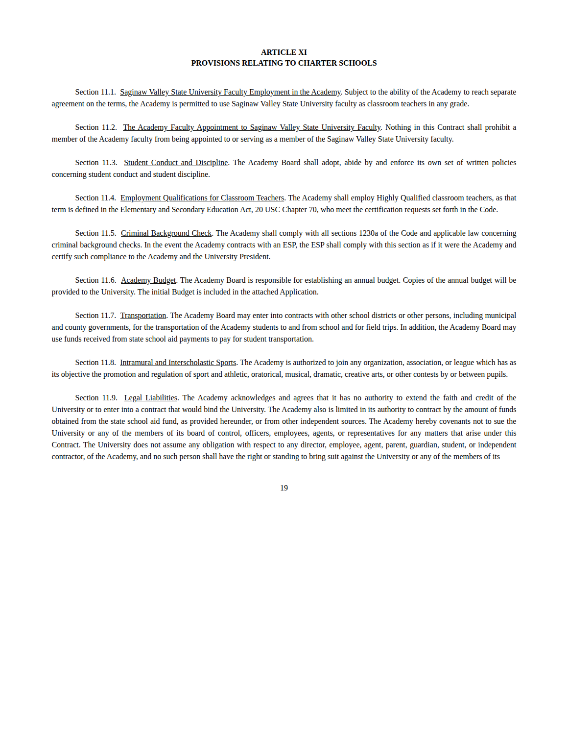ARTICLE XI
PROVISIONS RELATING TO CHARTER SCHOOLS
Section 11.1. Saginaw Valley State University Faculty Employment in the Academy. Subject to the ability of the Academy to reach separate agreement on the terms, the Academy is permitted to use Saginaw Valley State University faculty as classroom teachers in any grade.
Section 11.2. The Academy Faculty Appointment to Saginaw Valley State University Faculty. Nothing in this Contract shall prohibit a member of the Academy faculty from being appointed to or serving as a member of the Saginaw Valley State University faculty.
Section 11.3. Student Conduct and Discipline. The Academy Board shall adopt, abide by and enforce its own set of written policies concerning student conduct and student discipline.
Section 11.4. Employment Qualifications for Classroom Teachers. The Academy shall employ Highly Qualified classroom teachers, as that term is defined in the Elementary and Secondary Education Act, 20 USC Chapter 70, who meet the certification requests set forth in the Code.
Section 11.5. Criminal Background Check. The Academy shall comply with all sections 1230a of the Code and applicable law concerning criminal background checks. In the event the Academy contracts with an ESP, the ESP shall comply with this section as if it were the Academy and certify such compliance to the Academy and the University President.
Section 11.6. Academy Budget. The Academy Board is responsible for establishing an annual budget. Copies of the annual budget will be provided to the University. The initial Budget is included in the attached Application.
Section 11.7. Transportation. The Academy Board may enter into contracts with other school districts or other persons, including municipal and county governments, for the transportation of the Academy students to and from school and for field trips. In addition, the Academy Board may use funds received from state school aid payments to pay for student transportation.
Section 11.8. Intramural and Interscholastic Sports. The Academy is authorized to join any organization, association, or league which has as its objective the promotion and regulation of sport and athletic, oratorical, musical, dramatic, creative arts, or other contests by or between pupils.
Section 11.9. Legal Liabilities. The Academy acknowledges and agrees that it has no authority to extend the faith and credit of the University or to enter into a contract that would bind the University. The Academy also is limited in its authority to contract by the amount of funds obtained from the state school aid fund, as provided hereunder, or from other independent sources. The Academy hereby covenants not to sue the University or any of the members of its board of control, officers, employees, agents, or representatives for any matters that arise under this Contract. The University does not assume any obligation with respect to any director, employee, agent, parent, guardian, student, or independent contractor, of the Academy, and no such person shall have the right or standing to bring suit against the University or any of the members of its
19